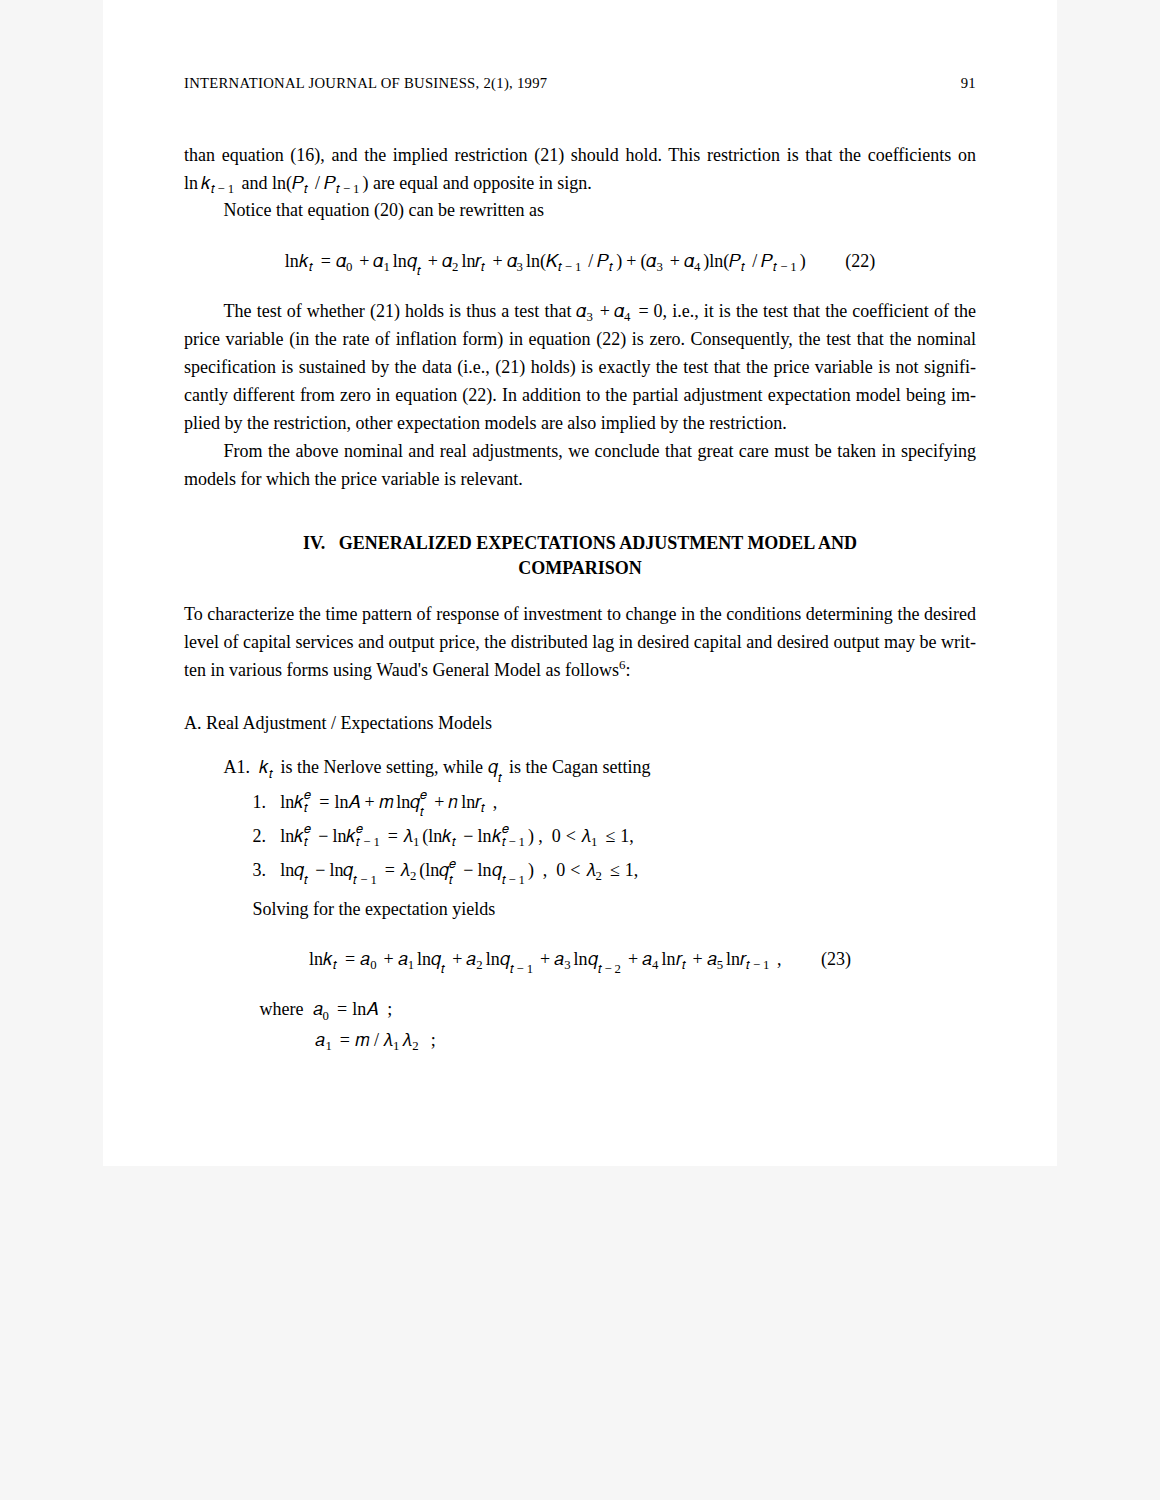International Journal of Business, 2(1), 1997 91
than equation (16), and the implied restriction (21) should hold. This restriction is that the coefficients on lnkt−1 and ln⁡(Pt/Pt−1) are equal and opposite in sign.
Notice that equation (20) can be rewritten as
lnkt = α0 + α1lnqt + α2lnrt + α3 ln(Kt−1/Pt) + (α3+α4) ln(Pt/Pt−1) (22)
The test of whether (21) holds is thus a test that α3+α4=0, i.e., it is the test that the coefficient of the price variable (in the rate of inflation form) in equation (22) is zero. Consequently, the test that the nominal specification is sustained by the data (i.e., (21) holds) is exactly the test that the price variable is not significantly different from zero in equation (22). In addition to the partial adjustment expectation model being implied by the restriction, other expectation models are also implied by the restriction.
From the above nominal and real adjustments, we conclude that great care must be taken in specifying models for which the price variable is relevant.
IV. Generalized Expectations Adjustment Model and
Comparison
To characterize the time pattern of response of investment to change in the conditions determining the desired level of capital services and output price, the distributed lag in desired capital and desired output may be written in various forms using Waud's General Model as follows6:
A. Real Adjustment / Expectations Models
A1. kt is the Nerlove setting, while qt is the Cagan setting
1. lnkte = lnA + mlnqte + nlnrt ,
2. lnkte − lnkt−1e = λ1 ( lnkt − lnkt−1e ) , 0<λ1≤1,
3. lnqt − lnqt−1 = λ2 ( lnqte − lnqt−1 ) , 0<λ2≤1,
Solving for the expectation yields
lnkt = a0 + a1lnqt + a2lnqt−1 + a3lnqt−2 + a4lnrt + a5lnrt−1 , (23)
where a0=lnA ;
a1=m/λ1λ2 ;